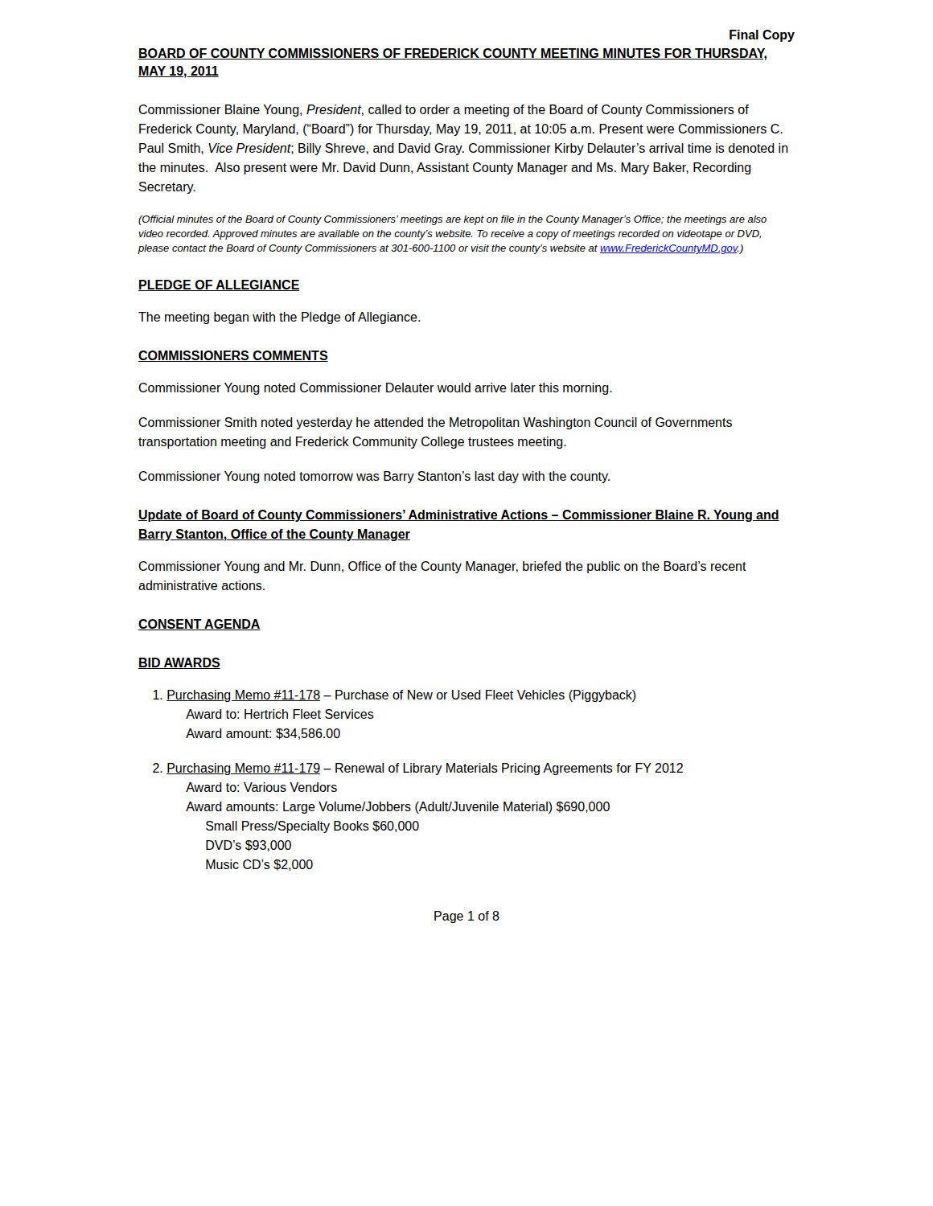Final Copy
BOARD OF COUNTY COMMISSIONERS OF FREDERICK COUNTY MEETING MINUTES FOR THURSDAY, MAY 19, 2011
Commissioner Blaine Young, President, called to order a meeting of the Board of County Commissioners of Frederick County, Maryland, (“Board”) for Thursday, May 19, 2011, at 10:05 a.m. Present were Commissioners C. Paul Smith, Vice President; Billy Shreve, and David Gray. Commissioner Kirby Delauter’s arrival time is denoted in the minutes. Also present were Mr. David Dunn, Assistant County Manager and Ms. Mary Baker, Recording Secretary.
(Official minutes of the Board of County Commissioners’ meetings are kept on file in the County Manager’s Office; the meetings are also video recorded. Approved minutes are available on the county’s website. To receive a copy of meetings recorded on videotape or DVD, please contact the Board of County Commissioners at 301-600-1100 or visit the county’s website at www.FrederickCountyMD.gov.)
PLEDGE OF ALLEGIANCE
The meeting began with the Pledge of Allegiance.
COMMISSIONERS COMMENTS
Commissioner Young noted Commissioner Delauter would arrive later this morning.
Commissioner Smith noted yesterday he attended the Metropolitan Washington Council of Governments transportation meeting and Frederick Community College trustees meeting.
Commissioner Young noted tomorrow was Barry Stanton’s last day with the county.
Update of Board of County Commissioners’ Administrative Actions – Commissioner Blaine R. Young and Barry Stanton, Office of the County Manager
Commissioner Young and Mr. Dunn, Office of the County Manager, briefed the public on the Board’s recent administrative actions.
CONSENT AGENDA
BID AWARDS
Purchasing Memo #11-178 – Purchase of New or Used Fleet Vehicles (Piggyback)
Award to: Hertrich Fleet Services
Award amount: $34,586.00
Purchasing Memo #11-179 – Renewal of Library Materials Pricing Agreements for FY 2012
Award to: Various Vendors
Award amounts: Large Volume/Jobbers (Adult/Juvenile Material) $690,000
Small Press/Specialty Books $60,000
DVD’s $93,000
Music CD’s $2,000
Page 1 of 8